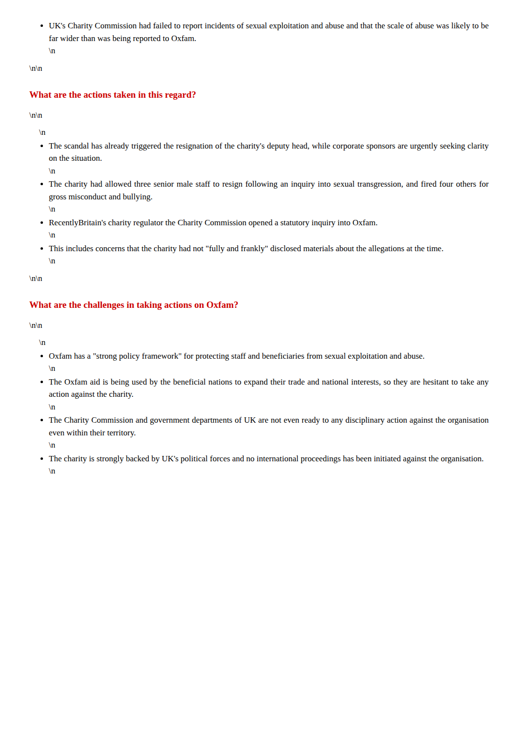UK's Charity Commission had failed to report incidents of sexual exploitation and abuse and that the scale of abuse was likely to be far wider than was being reported to Oxfam. \n
\n\n
What are the actions taken in this regard?
\n\n
\n
The scandal has already triggered the resignation of the charity's deputy head, while corporate sponsors are urgently seeking clarity on the situation. \n
The charity had allowed three senior male staff to resign following an inquiry into sexual transgression, and fired four others for gross misconduct and bullying. \n
RecentlyBritain's charity regulator the Charity Commission opened a statutory inquiry into Oxfam. \n
This includes concerns that the charity had not "fully and frankly" disclosed materials about the allegations at the time. \n
\n\n
What are the challenges in taking actions on Oxfam?
\n\n
\n
Oxfam has a "strong policy framework" for protecting staff and beneficiaries from sexual exploitation and abuse. \n
The Oxfam aid is being used by the beneficial nations to expand their trade and national interests, so they are hesitant to take any action against the charity. \n
The Charity Commission and government departments of UK are not even ready to any disciplinary action against the organisation even within their territory. \n
The charity is strongly backed by UK's political forces and no international proceedings has been initiated against the organisation. \n